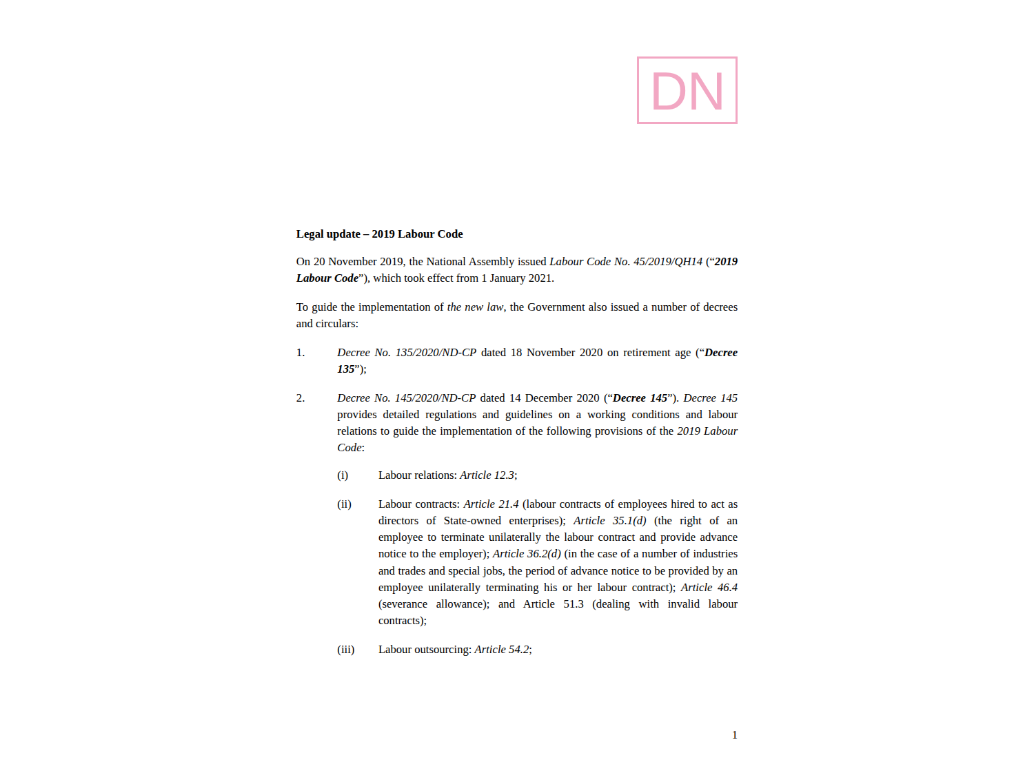DN
Legal update – 2019 Labour Code
On 20 November 2019, the National Assembly issued Labour Code No. 45/2019/QH14 (“2019 Labour Code”), which took effect from 1 January 2021.
To guide the implementation of the new law, the Government also issued a number of decrees and circulars:
1. Decree No. 135/2020/ND-CP dated 18 November 2020 on retirement age (“Decree 135”);
2. Decree No. 145/2020/ND-CP dated 14 December 2020 (“Decree 145”). Decree 145 provides detailed regulations and guidelines on a working conditions and labour relations to guide the implementation of the following provisions of the 2019 Labour Code:
(i) Labour relations: Article 12.3;
(ii) Labour contracts: Article 21.4 (labour contracts of employees hired to act as directors of State-owned enterprises); Article 35.1(d) (the right of an employee to terminate unilaterally the labour contract and provide advance notice to the employer); Article 36.2(d) (in the case of a number of industries and trades and special jobs, the period of advance notice to be provided by an employee unilaterally terminating his or her labour contract); Article 46.4 (severance allowance); and Article 51.3 (dealing with invalid labour contracts);
(iii) Labour outsourcing: Article 54.2;
1